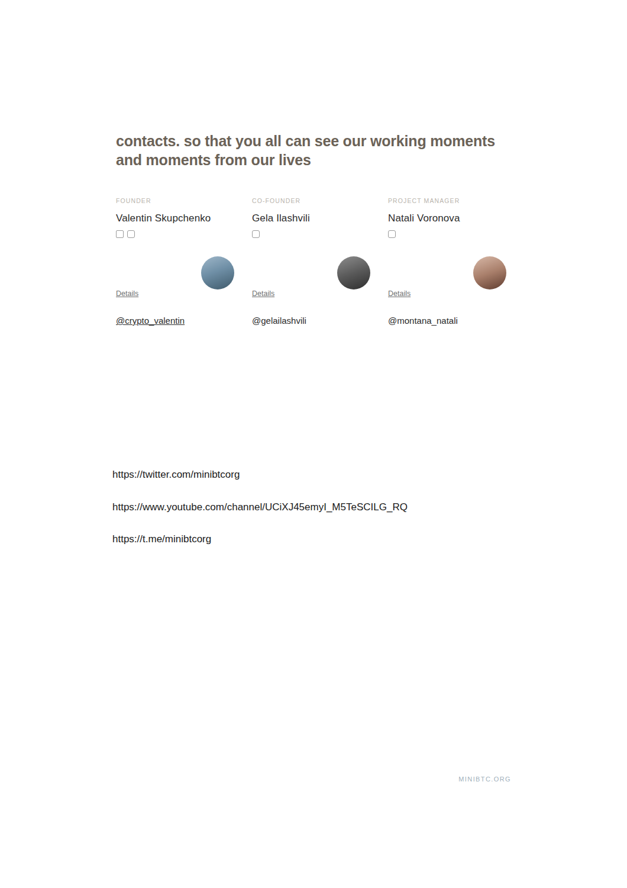contacts. so that you all can see our working moments and moments from our lives
Founder
Valentin Skupchenko
Details
@crypto_valentin
Co-Founder
Gela Ilashvili
Details
@gelailashvili
Project Manager
Natali Voronova
Details
@montana_natali
https://twitter.com/minibtcorg
https://www.youtube.com/channel/UCiXJ45emyI_M5TeSCILG_RQ
https://t.me/minibtcorg
minibtc.org